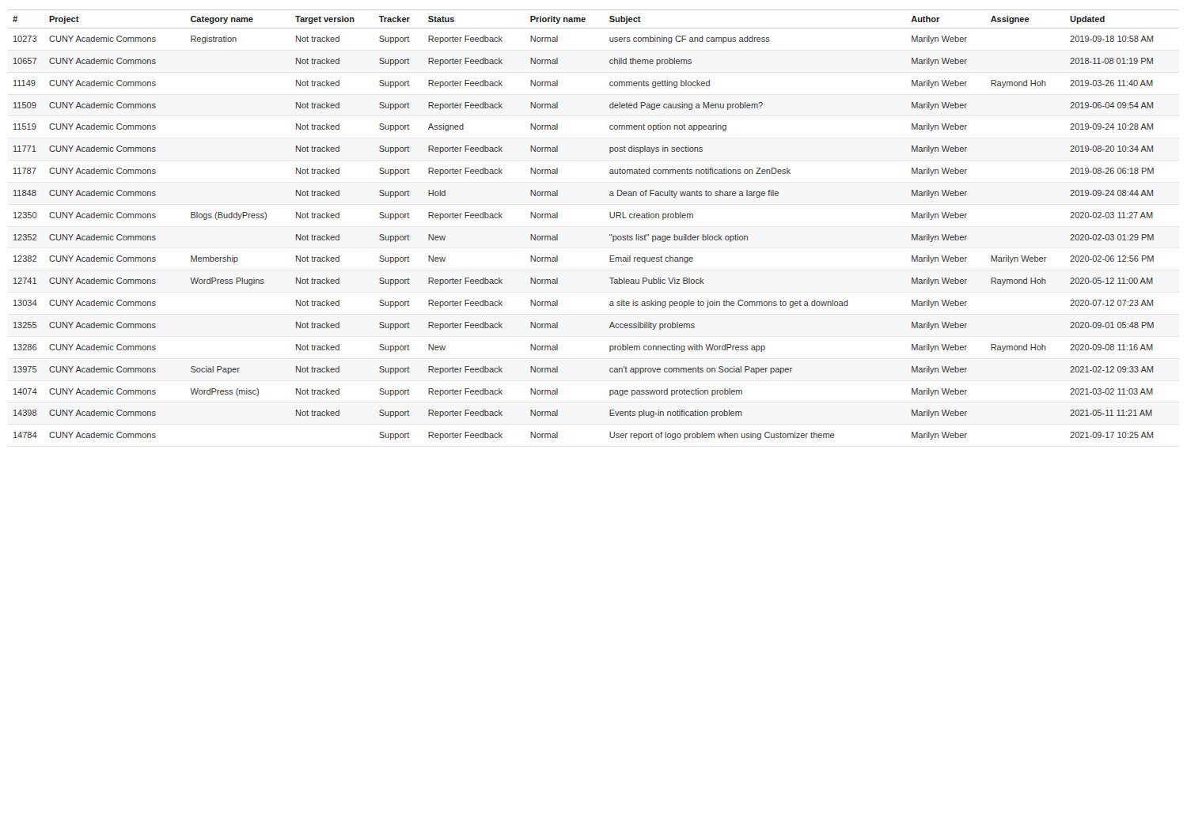| # | Project | Category name | Target version | Tracker | Status | Priority name | Subject | Author | Assignee | Updated |
| --- | --- | --- | --- | --- | --- | --- | --- | --- | --- | --- |
| 10273 | CUNY Academic Commons | Registration | Not tracked | Support | Reporter Feedback | Normal | users combining CF and campus address | Marilyn Weber | | 2019-09-18 10:58 AM |
| 10657 | CUNY Academic Commons | | Not tracked | Support | Reporter Feedback | Normal | child theme problems | Marilyn Weber | | 2018-11-08 01:19 PM |
| 11149 | CUNY Academic Commons | | Not tracked | Support | Reporter Feedback | Normal | comments getting blocked | Marilyn Weber | Raymond Hoh | 2019-03-26 11:40 AM |
| 11509 | CUNY Academic Commons | | Not tracked | Support | Reporter Feedback | Normal | deleted Page causing a Menu problem? | Marilyn Weber | | 2019-06-04 09:54 AM |
| 11519 | CUNY Academic Commons | | Not tracked | Support | Assigned | Normal | comment option not appearing | Marilyn Weber | | 2019-09-24 10:28 AM |
| 11771 | CUNY Academic Commons | | Not tracked | Support | Reporter Feedback | Normal | post displays in sections | Marilyn Weber | | 2019-08-20 10:34 AM |
| 11787 | CUNY Academic Commons | | Not tracked | Support | Reporter Feedback | Normal | automated comments notifications on ZenDesk | Marilyn Weber | | 2019-08-26 06:18 PM |
| 11848 | CUNY Academic Commons | | Not tracked | Support | Hold | Normal | a Dean of Faculty wants to share a large file | Marilyn Weber | | 2019-09-24 08:44 AM |
| 12350 | CUNY Academic Commons | Blogs (BuddyPress) | Not tracked | Support | Reporter Feedback | Normal | URL creation problem | Marilyn Weber | | 2020-02-03 11:27 AM |
| 12352 | CUNY Academic Commons | | Not tracked | Support | New | Normal | "posts list" page builder block option | Marilyn Weber | | 2020-02-03 01:29 PM |
| 12382 | CUNY Academic Commons | Membership | Not tracked | Support | New | Normal | Email request change | Marilyn Weber | Marilyn Weber | 2020-02-06 12:56 PM |
| 12741 | CUNY Academic Commons | WordPress Plugins | Not tracked | Support | Reporter Feedback | Normal | Tableau Public Viz Block | Marilyn Weber | Raymond Hoh | 2020-05-12 11:00 AM |
| 13034 | CUNY Academic Commons | | Not tracked | Support | Reporter Feedback | Normal | a site is asking people to join the Commons to get a download | Marilyn Weber | | 2020-07-12 07:23 AM |
| 13255 | CUNY Academic Commons | | Not tracked | Support | Reporter Feedback | Normal | Accessibility problems | Marilyn Weber | | 2020-09-01 05:48 PM |
| 13286 | CUNY Academic Commons | | Not tracked | Support | New | Normal | problem connecting with WordPress app | Marilyn Weber | Raymond Hoh | 2020-09-08 11:16 AM |
| 13975 | CUNY Academic Commons | Social Paper | Not tracked | Support | Reporter Feedback | Normal | can't approve comments on Social Paper paper | Marilyn Weber | | 2021-02-12 09:33 AM |
| 14074 | CUNY Academic Commons | WordPress (misc) | Not tracked | Support | Reporter Feedback | Normal | page password protection problem | Marilyn Weber | | 2021-03-02 11:03 AM |
| 14398 | CUNY Academic Commons | | Not tracked | Support | Reporter Feedback | Normal | Events plug-in notification problem | Marilyn Weber | | 2021-05-11 11:21 AM |
| 14784 | CUNY Academic Commons | | | Support | Reporter Feedback | Normal | User report of logo problem when using Customizer theme | Marilyn Weber | | 2021-09-17 10:25 AM |